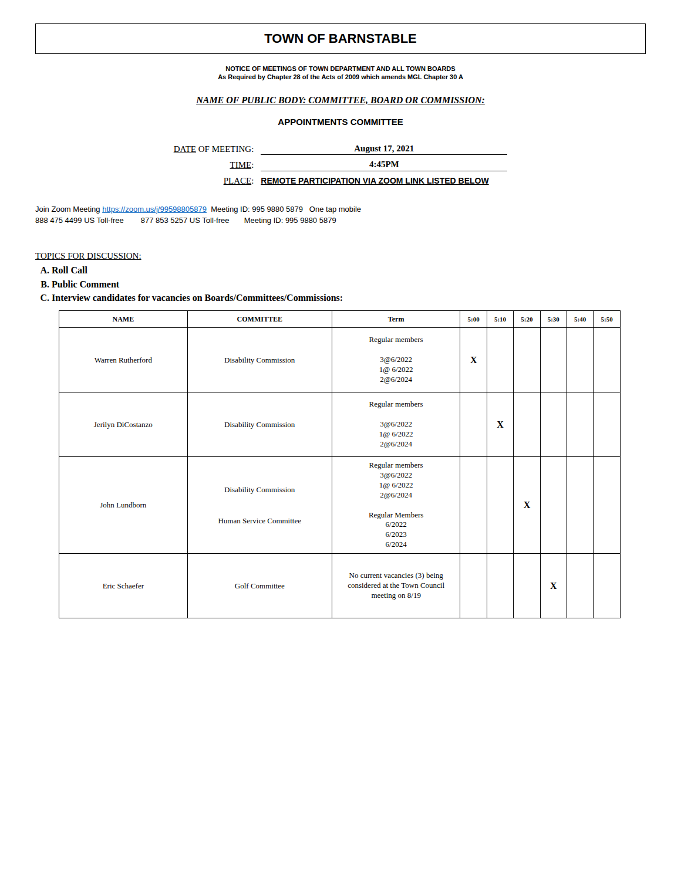TOWN OF BARNSTABLE
NOTICE OF MEETINGS OF TOWN DEPARTMENT AND ALL TOWN BOARDS
As Required by Chapter 28 of the Acts of 2009 which amends MGL Chapter 30 A
NAME OF PUBLIC BODY: COMMITTEE, BOARD OR COMMISSION:
APPOINTMENTS COMMITTEE
| DATE OF MEETING: | August 17, 2021 |
| TIME : | 4:45PM |
| PLACE : | REMOTE PARTICIPATION VIA ZOOM LINK LISTED BELOW |
Join Zoom Meeting https://zoom.us/j/99598805879 Meeting ID: 995 9880 5879 One tap mobile
888 475 4499 US Toll-free 877 853 5257 US Toll-free Meeting ID: 995 9880 5879
TOPICS FOR DISCUSSION:
Roll Call
Public Comment
Interview candidates for vacancies on Boards/Committees/Commissions:
| NAME | COMMITTEE | Term | 5:00 | 5:10 | 5:20 | 5:30 | 5:40 | 5:50 |
| --- | --- | --- | --- | --- | --- | --- | --- | --- |
| Warren Rutherford | Disability Commission | Regular members 3@6/2022 1@ 6/2022 2@6/2024 | X | | | | | |
| Jerilyn DiCostanzo | Disability Commission | Regular members 3@6/2022 1@ 6/2022 2@6/2024 | | X | | | | |
| John Lundborn | Disability Commission Human Service Committee | Regular members 3@6/2022 1@ 6/2022 2@6/2024 Regular Members 6/2022 6/2023 6/2024 | | | X | | | |
| Eric Schaefer | Golf Committee | No current vacancies (3) being considered at the Town Council meeting on 8/19 | | | | X | | |